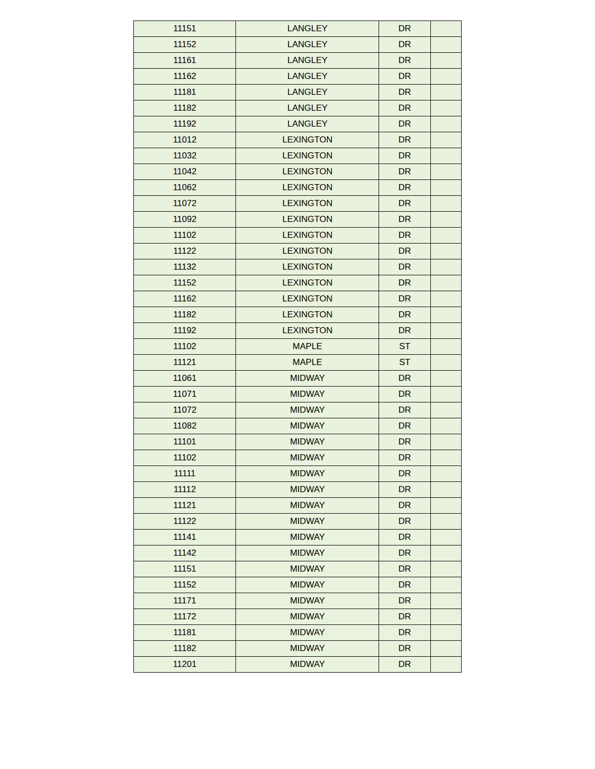| 11151 | LANGLEY | DR | |
| 11152 | LANGLEY | DR | |
| 11161 | LANGLEY | DR | |
| 11162 | LANGLEY | DR | |
| 11181 | LANGLEY | DR | |
| 11182 | LANGLEY | DR | |
| 11192 | LANGLEY | DR | |
| 11012 | LEXINGTON | DR | |
| 11032 | LEXINGTON | DR | |
| 11042 | LEXINGTON | DR | |
| 11062 | LEXINGTON | DR | |
| 11072 | LEXINGTON | DR | |
| 11092 | LEXINGTON | DR | |
| 11102 | LEXINGTON | DR | |
| 11122 | LEXINGTON | DR | |
| 11132 | LEXINGTON | DR | |
| 11152 | LEXINGTON | DR | |
| 11162 | LEXINGTON | DR | |
| 11182 | LEXINGTON | DR | |
| 11192 | LEXINGTON | DR | |
| 11102 | MAPLE | ST | |
| 11121 | MAPLE | ST | |
| 11061 | MIDWAY | DR | |
| 11071 | MIDWAY | DR | |
| 11072 | MIDWAY | DR | |
| 11082 | MIDWAY | DR | |
| 11101 | MIDWAY | DR | |
| 11102 | MIDWAY | DR | |
| 11111 | MIDWAY | DR | |
| 11112 | MIDWAY | DR | |
| 11121 | MIDWAY | DR | |
| 11122 | MIDWAY | DR | |
| 11141 | MIDWAY | DR | |
| 11142 | MIDWAY | DR | |
| 11151 | MIDWAY | DR | |
| 11152 | MIDWAY | DR | |
| 11171 | MIDWAY | DR | |
| 11172 | MIDWAY | DR | |
| 11181 | MIDWAY | DR | |
| 11182 | MIDWAY | DR | |
| 11201 | MIDWAY | DR | |